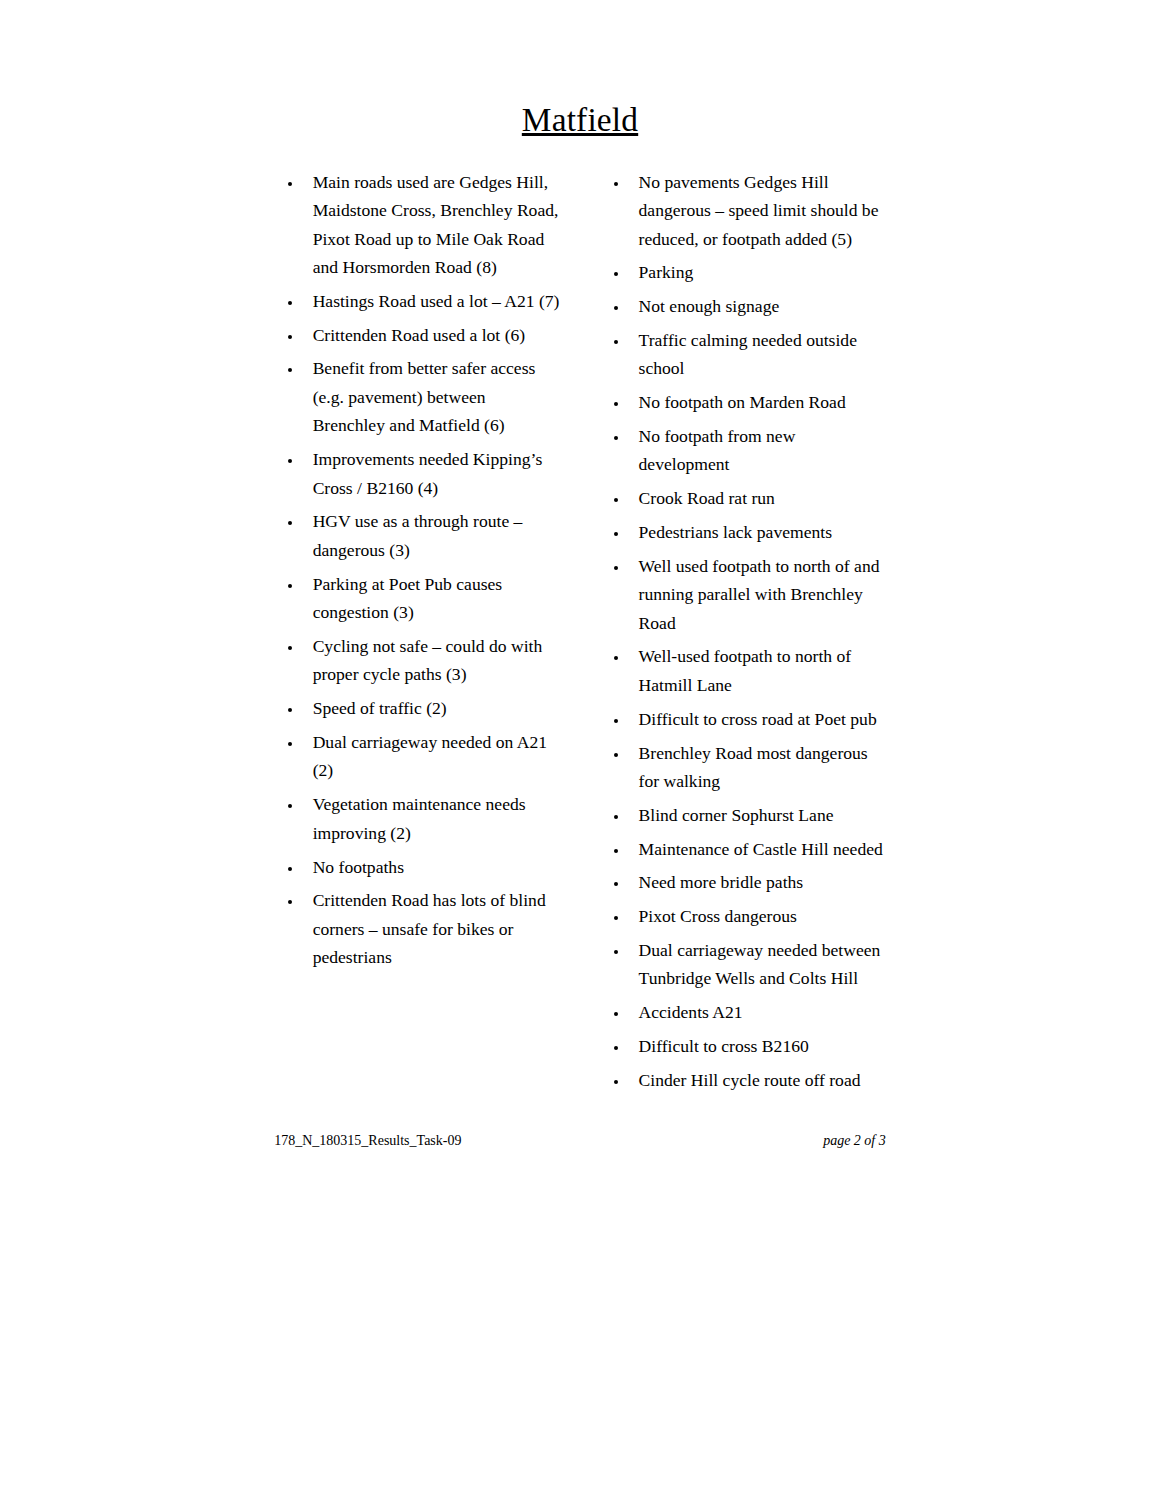Matfield
Main roads used are Gedges Hill, Maidstone Cross, Brenchley Road, Pixot Road up to Mile Oak Road and Horsmorden Road (8)
Hastings Road used a lot – A21 (7)
Crittenden Road used a lot (6)
Benefit from better safer access (e.g. pavement) between Brenchley and Matfield (6)
Improvements needed Kipping’s Cross / B2160 (4)
HGV use as a through route – dangerous (3)
Parking at Poet Pub causes congestion (3)
Cycling not safe – could do with proper cycle paths (3)
Speed of traffic (2)
Dual carriageway needed on A21 (2)
Vegetation maintenance needs improving (2)
No footpaths
Crittenden Road has lots of blind corners – unsafe for bikes or pedestrians
No pavements Gedges Hill dangerous – speed limit should be reduced, or footpath added (5)
Parking
Not enough signage
Traffic calming needed outside school
No footpath on Marden Road
No footpath from new development
Crook Road rat run
Pedestrians lack pavements
Well used footpath to north of and running parallel with Brenchley Road
Well-used footpath to north of Hatmill Lane
Difficult to cross road at Poet pub
Brenchley Road most dangerous for walking
Blind corner Sophurst Lane
Maintenance of Castle Hill needed
Need more bridle paths
Pixot Cross dangerous
Dual carriageway needed between Tunbridge Wells and Colts Hill
Accidents A21
Difficult to cross B2160
Cinder Hill cycle route off road
178_N_180315_Results_Task-09 page 2 of 3